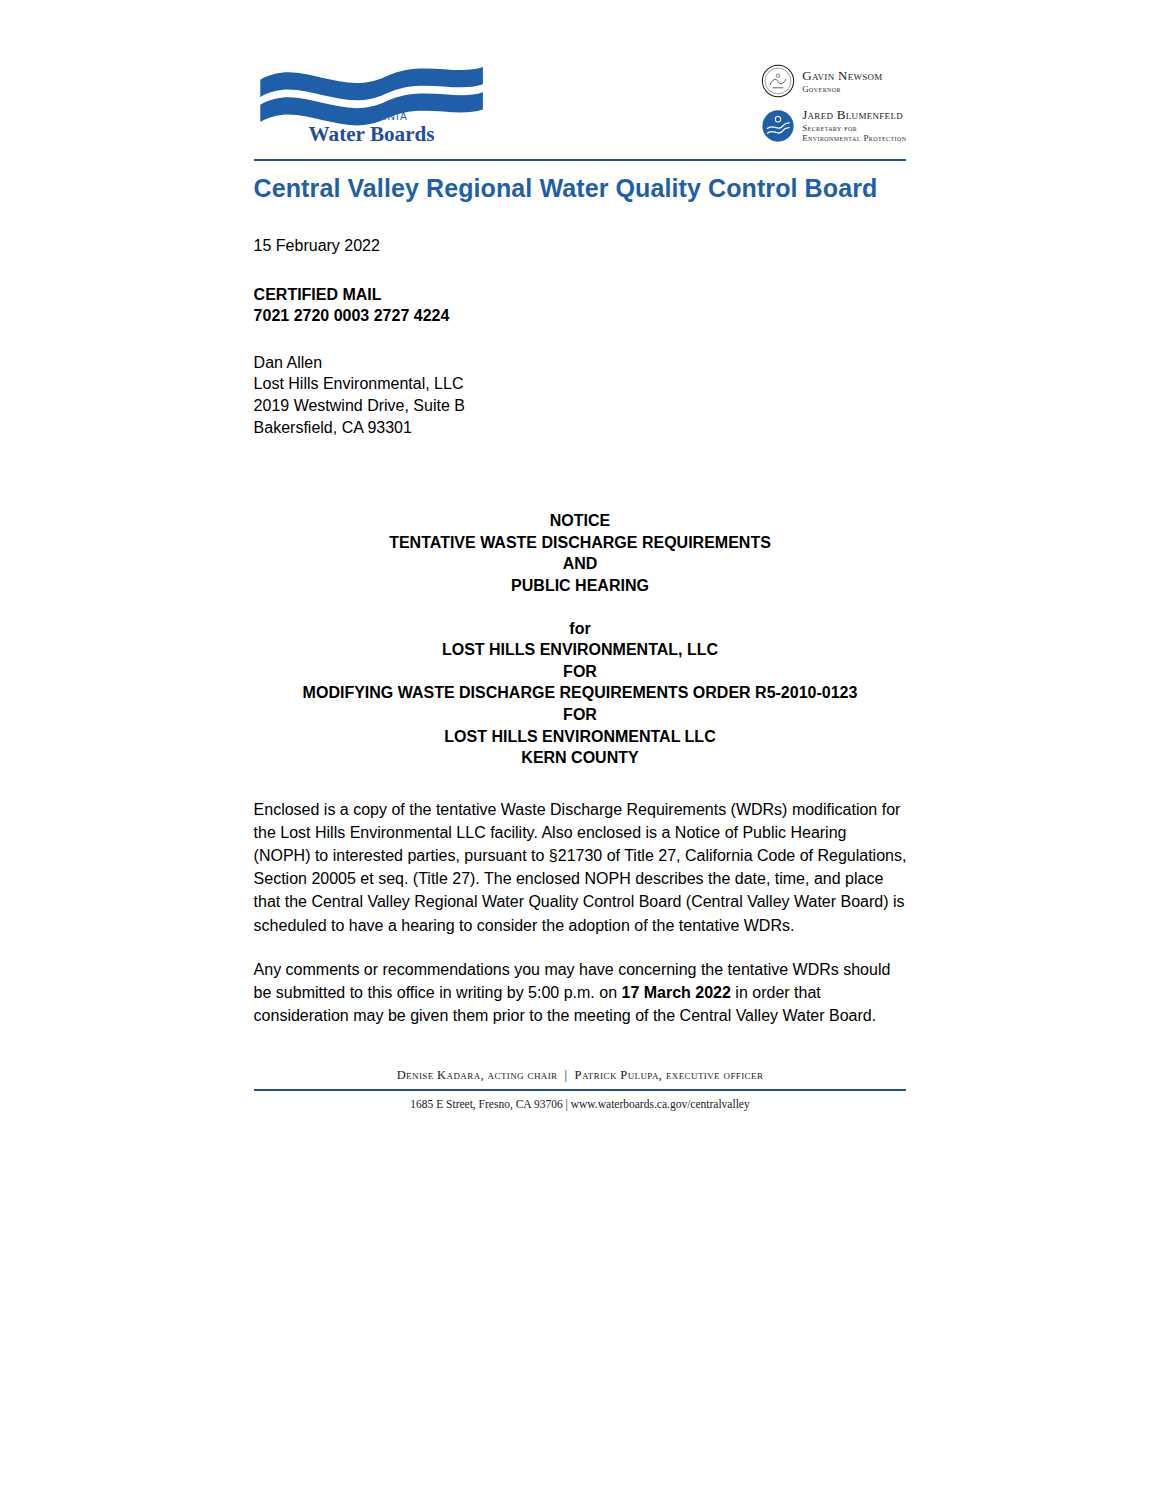CALIFORNIA Water Boards
Gavin Newsom
Governor
Jared Blumenfeld
Secretary for
Environmental Protection
Central Valley Regional Water Quality Control Board
15 February 2022
CERTIFIED MAIL
7021 2720 0003 2727 4224
Dan Allen
Lost Hills Environmental, LLC
2019 Westwind Drive, Suite B
Bakersfield, CA 93301
NOTICE
TENTATIVE WASTE DISCHARGE REQUIREMENTS
AND
PUBLIC HEARING
for
LOST HILLS ENVIRONMENTAL, LLC
FOR
MODIFYING WASTE DISCHARGE REQUIREMENTS ORDER R5-2010-0123
FOR
LOST HILLS ENVIRONMENTAL LLC
KERN COUNTY
Enclosed is a copy of the tentative Waste Discharge Requirements (WDRs) modification for the Lost Hills Environmental LLC facility. Also enclosed is a Notice of Public Hearing (NOPH) to interested parties, pursuant to §21730 of Title 27, California Code of Regulations, Section 20005 et seq. (Title 27). The enclosed NOPH describes the date, time, and place that the Central Valley Regional Water Quality Control Board (Central Valley Water Board) is scheduled to have a hearing to consider the adoption of the tentative WDRs.
Any comments or recommendations you may have concerning the tentative WDRs should be submitted to this office in writing by 5:00 p.m. on 17 March 2022 in order that consideration may be given them prior to the meeting of the Central Valley Water Board.
Denise Kadara, acting chair | Patrick Pulupa, executive officer
1685 E Street, Fresno, CA 93706 | www.waterboards.ca.gov/centralvalley